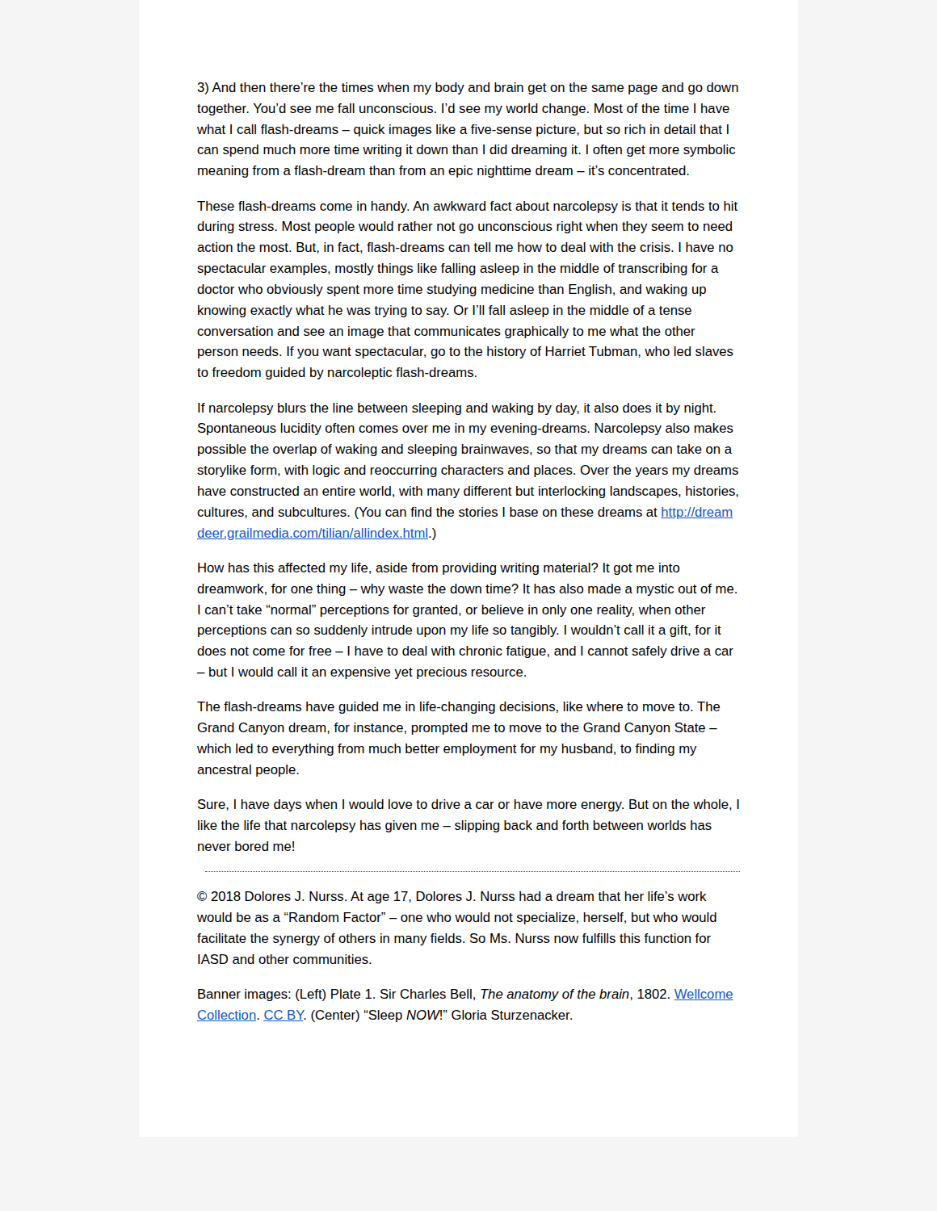3) And then there’re the times when my body and brain get on the same page and go down together. You’d see me fall unconscious. I’d see my world change. Most of the time I have what I call flash-dreams – quick images like a five-sense picture, but so rich in detail that I can spend much more time writing it down than I did dreaming it. I often get more symbolic meaning from a flash-dream than from an epic nighttime dream – it’s concentrated.
These flash-dreams come in handy. An awkward fact about narcolepsy is that it tends to hit during stress. Most people would rather not go unconscious right when they seem to need action the most. But, in fact, flash-dreams can tell me how to deal with the crisis. I have no spectacular examples, mostly things like falling asleep in the middle of transcribing for a doctor who obviously spent more time studying medicine than English, and waking up knowing exactly what he was trying to say. Or I’ll fall asleep in the middle of a tense conversation and see an image that communicates graphically to me what the other person needs. If you want spectacular, go to the history of Harriet Tubman, who led slaves to freedom guided by narcoleptic flash-dreams.
If narcolepsy blurs the line between sleeping and waking by day, it also does it by night. Spontaneous lucidity often comes over me in my evening-dreams. Narcolepsy also makes possible the overlap of waking and sleeping brainwaves, so that my dreams can take on a storylike form, with logic and reoccurring characters and places. Over the years my dreams have constructed an entire world, with many different but interlocking landscapes, histories, cultures, and subcultures. (You can find the stories I base on these dreams at http://dreamdeer.grailmedia.com/tilian/allindex.html.)
How has this affected my life, aside from providing writing material? It got me into dreamwork, for one thing – why waste the down time? It has also made a mystic out of me. I can’t take “normal” perceptions for granted, or believe in only one reality, when other perceptions can so suddenly intrude upon my life so tangibly. I wouldn’t call it a gift, for it does not come for free – I have to deal with chronic fatigue, and I cannot safely drive a car – but I would call it an expensive yet precious resource.
The flash-dreams have guided me in life-changing decisions, like where to move to. The Grand Canyon dream, for instance, prompted me to move to the Grand Canyon State – which led to everything from much better employment for my husband, to finding my ancestral people.
Sure, I have days when I would love to drive a car or have more energy. But on the whole, I like the life that narcolepsy has given me – slipping back and forth between worlds has never bored me!
© 2018 Dolores J. Nurss. At age 17, Dolores J. Nurss had a dream that her life’s work would be as a “Random Factor” – one who would not specialize, herself, but who would facilitate the synergy of others in many fields. So Ms. Nurss now fulfills this function for IASD and other communities.
Banner images: (Left) Plate 1. Sir Charles Bell, The anatomy of the brain, 1802. Wellcome Collection. CC BY. (Center) “Sleep NOW!” Gloria Sturzenacker.